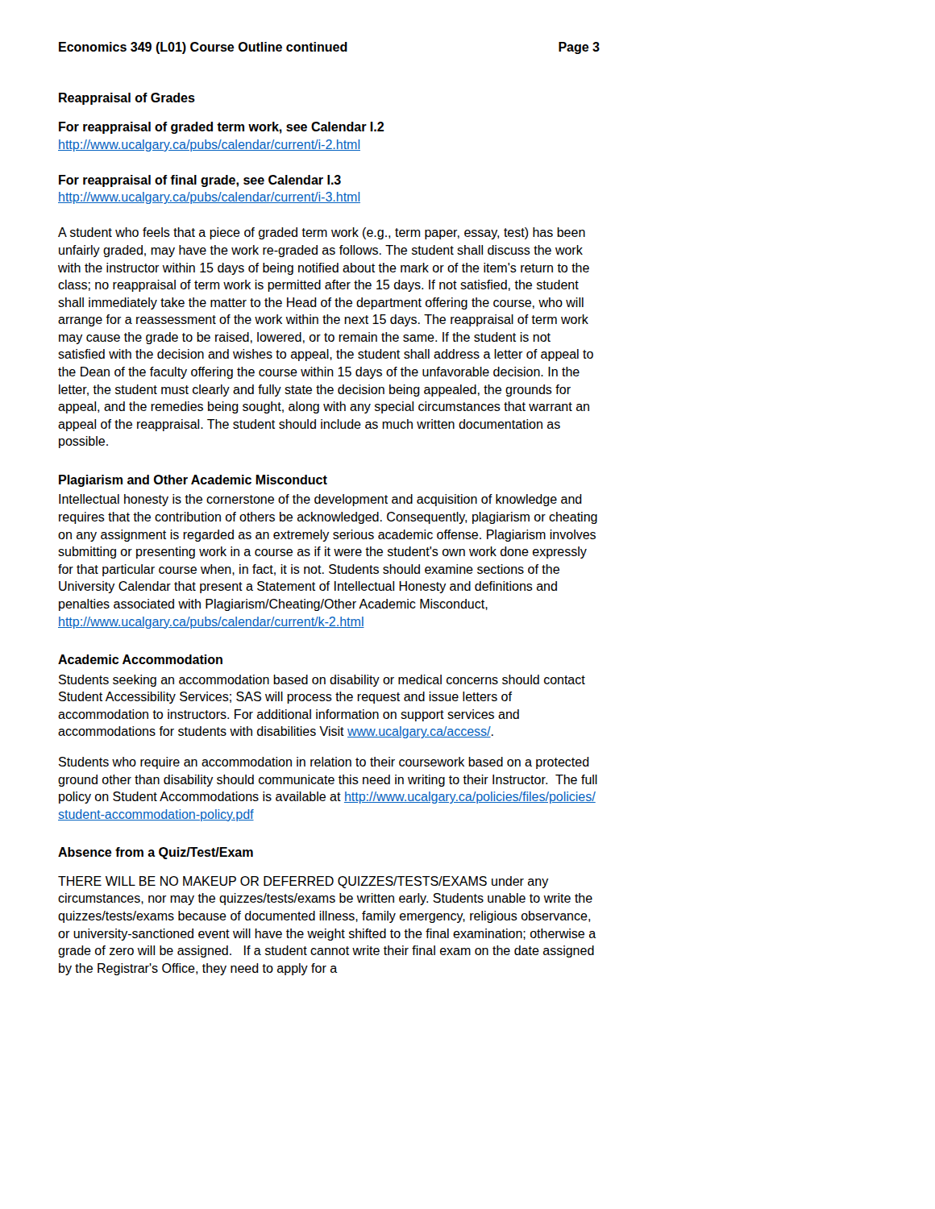Economics 349 (L01) Course Outline continued Page 3
Reappraisal of Grades
For reappraisal of graded term work, see Calendar I.2
http://www.ucalgary.ca/pubs/calendar/current/i-2.html
For reappraisal of final grade, see Calendar I.3
http://www.ucalgary.ca/pubs/calendar/current/i-3.html
A student who feels that a piece of graded term work (e.g., term paper, essay, test) has been unfairly graded, may have the work re-graded as follows. The student shall discuss the work with the instructor within 15 days of being notified about the mark or of the item's return to the class; no reappraisal of term work is permitted after the 15 days. If not satisfied, the student shall immediately take the matter to the Head of the department offering the course, who will arrange for a reassessment of the work within the next 15 days. The reappraisal of term work may cause the grade to be raised, lowered, or to remain the same. If the student is not satisfied with the decision and wishes to appeal, the student shall address a letter of appeal to the Dean of the faculty offering the course within 15 days of the unfavorable decision. In the letter, the student must clearly and fully state the decision being appealed, the grounds for appeal, and the remedies being sought, along with any special circumstances that warrant an appeal of the reappraisal. The student should include as much written documentation as possible.
Plagiarism and Other Academic Misconduct
Intellectual honesty is the cornerstone of the development and acquisition of knowledge and requires that the contribution of others be acknowledged. Consequently, plagiarism or cheating on any assignment is regarded as an extremely serious academic offense. Plagiarism involves submitting or presenting work in a course as if it were the student's own work done expressly for that particular course when, in fact, it is not. Students should examine sections of the University Calendar that present a Statement of Intellectual Honesty and definitions and penalties associated with Plagiarism/Cheating/Other Academic Misconduct,
http://www.ucalgary.ca/pubs/calendar/current/k-2.html
Academic Accommodation
Students seeking an accommodation based on disability or medical concerns should contact Student Accessibility Services; SAS will process the request and issue letters of accommodation to instructors. For additional information on support services and accommodations for students with disabilities Visit www.ucalgary.ca/access/.
Students who require an accommodation in relation to their coursework based on a protected ground other than disability should communicate this need in writing to their Instructor. The full policy on Student Accommodations is available at http://www.ucalgary.ca/policies/files/policies/student-accommodation-policy.pdf
Absence from a Quiz/Test/Exam
THERE WILL BE NO MAKEUP OR DEFERRED QUIZZES/TESTS/EXAMS under any circumstances, nor may the quizzes/tests/exams be written early. Students unable to write the quizzes/tests/exams because of documented illness, family emergency, religious observance, or university-sanctioned event will have the weight shifted to the final examination; otherwise a grade of zero will be assigned. If a student cannot write their final exam on the date assigned by the Registrar's Office, they need to apply for a